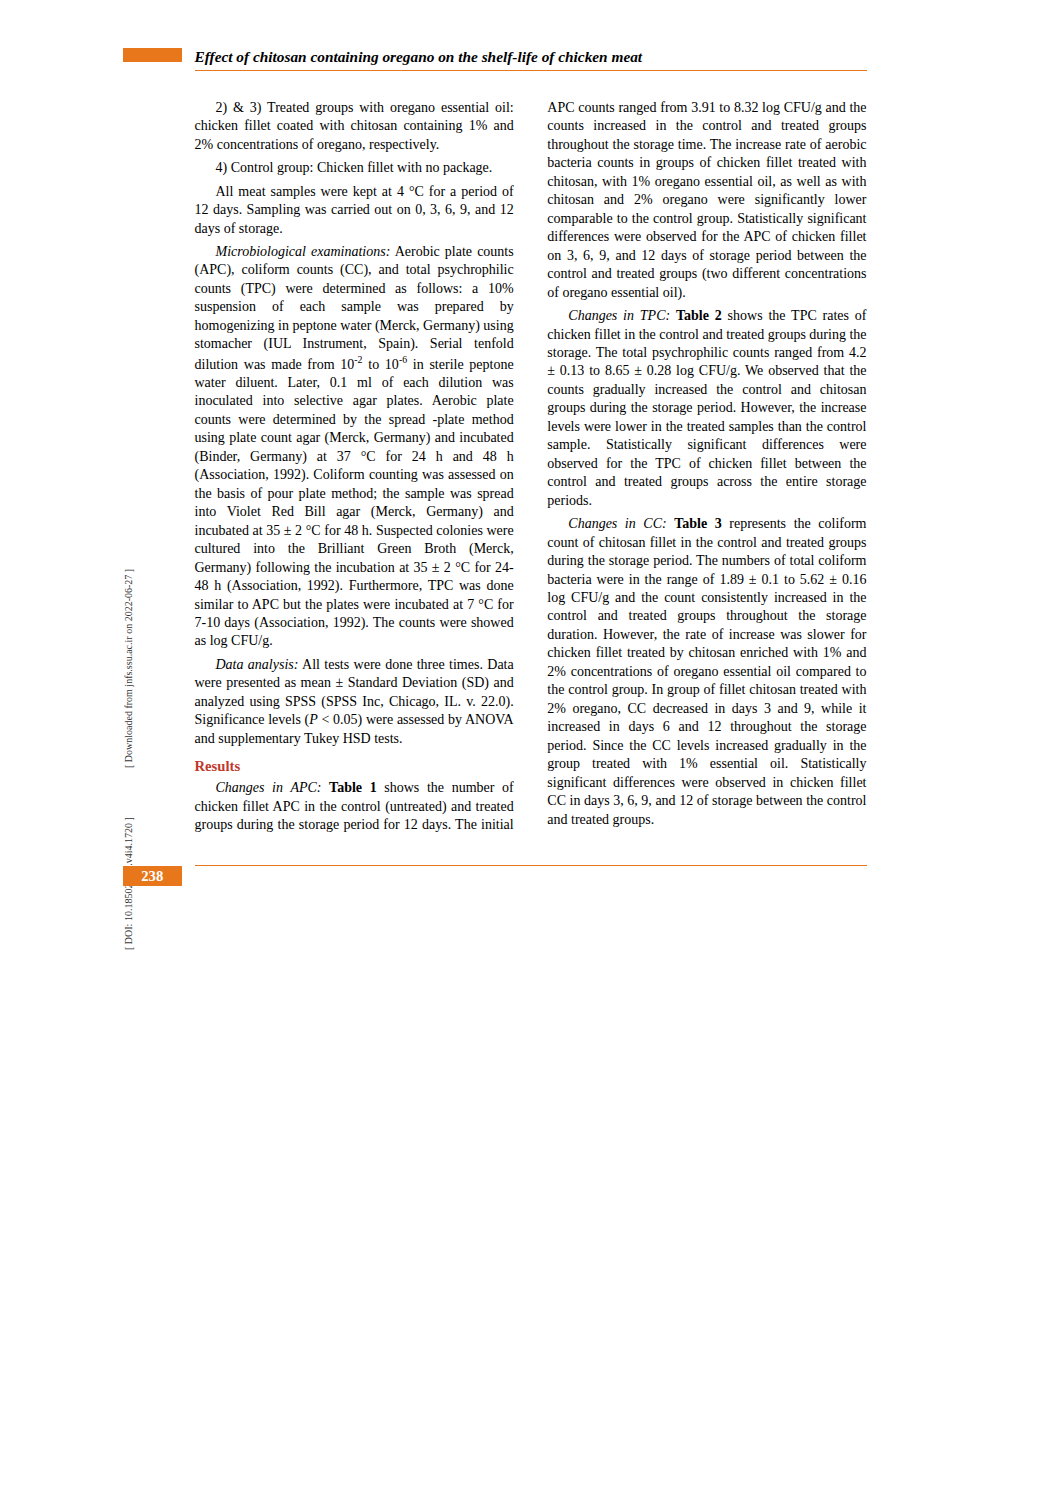Effect of chitosan containing oregano on the shelf-life of chicken meat
[ DOI: 10.18502/jnfs.v4i4.1720 ]
[ Downloaded from jnfs.ssu.ac.ir on 2022-06-27 ]
2) & 3) Treated groups with oregano essential oil: chicken fillet coated with chitosan containing 1% and 2% concentrations of oregano, respectively.
4) Control group: Chicken fillet with no package.
All meat samples were kept at 4 °C for a period of 12 days. Sampling was carried out on 0, 3, 6, 9, and 12 days of storage.
Microbiological examinations: Aerobic plate counts (APC), coliform counts (CC), and total psychrophilic counts (TPC) were determined as follows: a 10% suspension of each sample was prepared by homogenizing in peptone water (Merck, Germany) using stomacher (IUL Instrument, Spain). Serial tenfold dilution was made from 10-2 to 10-6 in sterile peptone water diluent. Later, 0.1 ml of each dilution was inoculated into selective agar plates. Aerobic plate counts were determined by the spread -plate method using plate count agar (Merck, Germany) and incubated (Binder, Germany) at 37 °C for 24 h and 48 h (Association, 1992). Coliform counting was assessed on the basis of pour plate method; the sample was spread into Violet Red Bill agar (Merck, Germany) and incubated at 35 ± 2 °C for 48 h. Suspected colonies were cultured into the Brilliant Green Broth (Merck, Germany) following the incubation at 35 ± 2 °C for 24-48 h (Association, 1992). Furthermore, TPC was done similar to APC but the plates were incubated at 7 °C for 7-10 days (Association, 1992). The counts were showed as log CFU/g.
Data analysis: All tests were done three times. Data were presented as mean ± Standard Deviation (SD) and analyzed using SPSS (SPSS Inc, Chicago, IL. v. 22.0). Significance levels (P < 0.05) were assessed by ANOVA and supplementary Tukey HSD tests.
Results
Changes in APC: Table 1 shows the number of chicken fillet APC in the control (untreated) and treated groups during the storage period for 12 days. The initial APC counts ranged from 3.91 to 8.32 log CFU/g and the counts increased in the control and treated groups throughout the storage time. The increase rate of aerobic bacteria counts in groups of chicken fillet treated with chitosan, with 1% oregano essential oil, as well as with chitosan and 2% oregano were significantly lower comparable to the control group. Statistically significant differences were observed for the APC of chicken fillet on 3, 6, 9, and 12 days of storage period between the control and treated groups (two different concentrations of oregano essential oil).
Changes in TPC: Table 2 shows the TPC rates of chicken fillet in the control and treated groups during the storage. The total psychrophilic counts ranged from 4.2 ± 0.13 to 8.65 ± 0.28 log CFU/g. We observed that the counts gradually increased the control and chitosan groups during the storage period. However, the increase levels were lower in the treated samples than the control sample. Statistically significant differences were observed for the TPC of chicken fillet between the control and treated groups across the entire storage periods.
Changes in CC: Table 3 represents the coliform count of chitosan fillet in the control and treated groups during the storage period. The numbers of total coliform bacteria were in the range of 1.89 ± 0.1 to 5.62 ± 0.16 log CFU/g and the count consistently increased in the control and treated groups throughout the storage duration. However, the rate of increase was slower for chicken fillet treated by chitosan enriched with 1% and 2% concentrations of oregano essential oil compared to the control group. In group of fillet chitosan treated with 2% oregano, CC decreased in days 3 and 9, while it increased in days 6 and 12 throughout the storage period. Since the CC levels increased gradually in the group treated with 1% essential oil. Statistically significant differences were observed in chicken fillet CC in days 3, 6, 9, and 12 of storage between the control and treated groups.
238